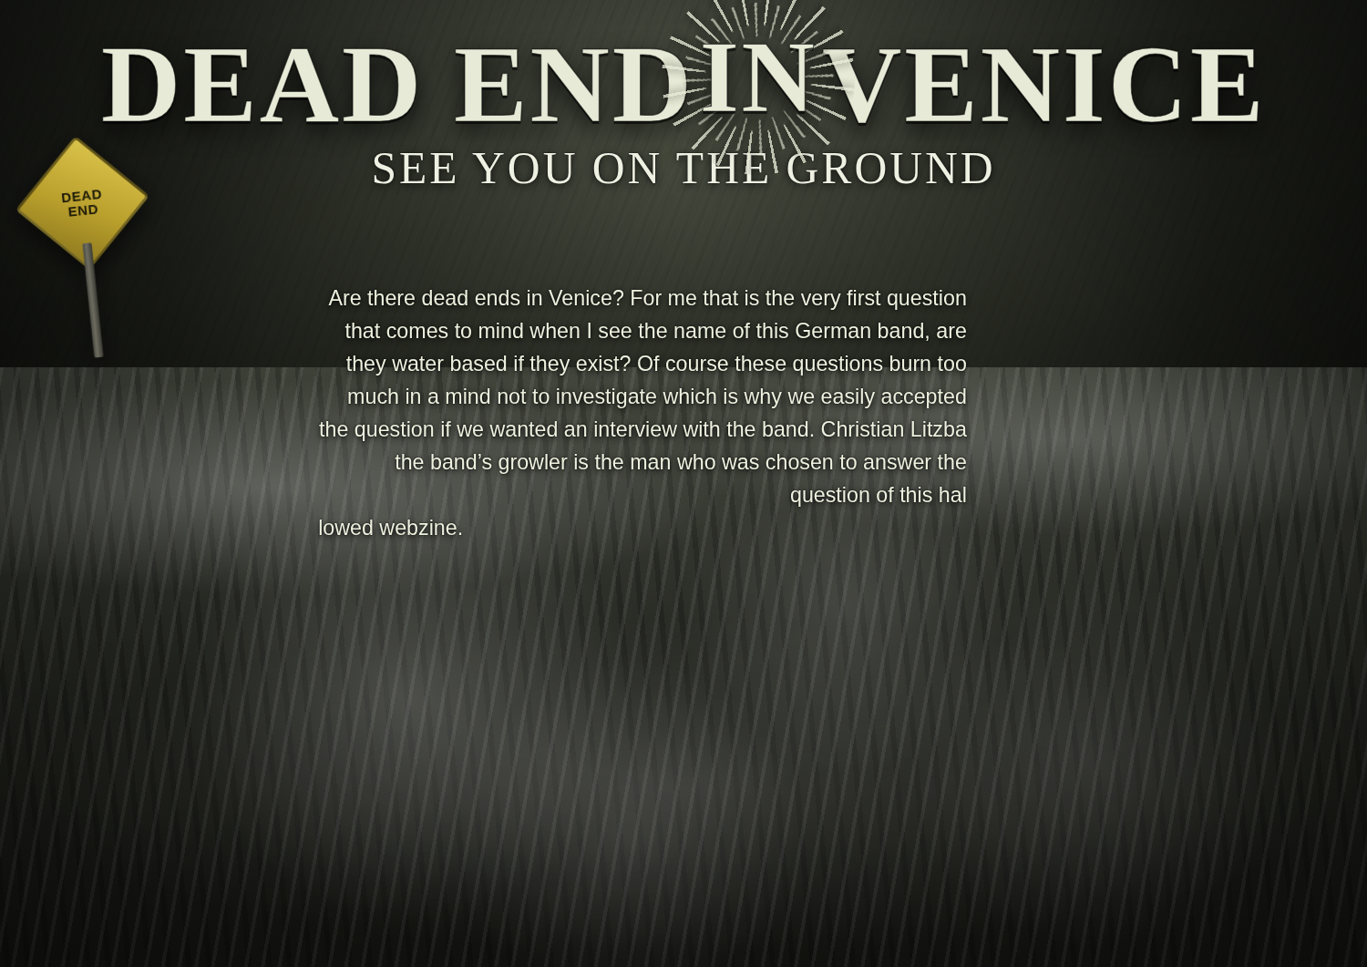DEAD END
Dead EndIn Venice
See You On The Ground
Are there dead ends in Venice? For me that is the very first question that comes to mind when I see the name of this German band, are they water based if they exist? Of course these questions burn too much in a mind not to investigate which is why we easily accepted the question if we wanted an interview with the band. Christian Litzba the band’s growler is the man who was chosen to answer the question of this hallowed webzine.